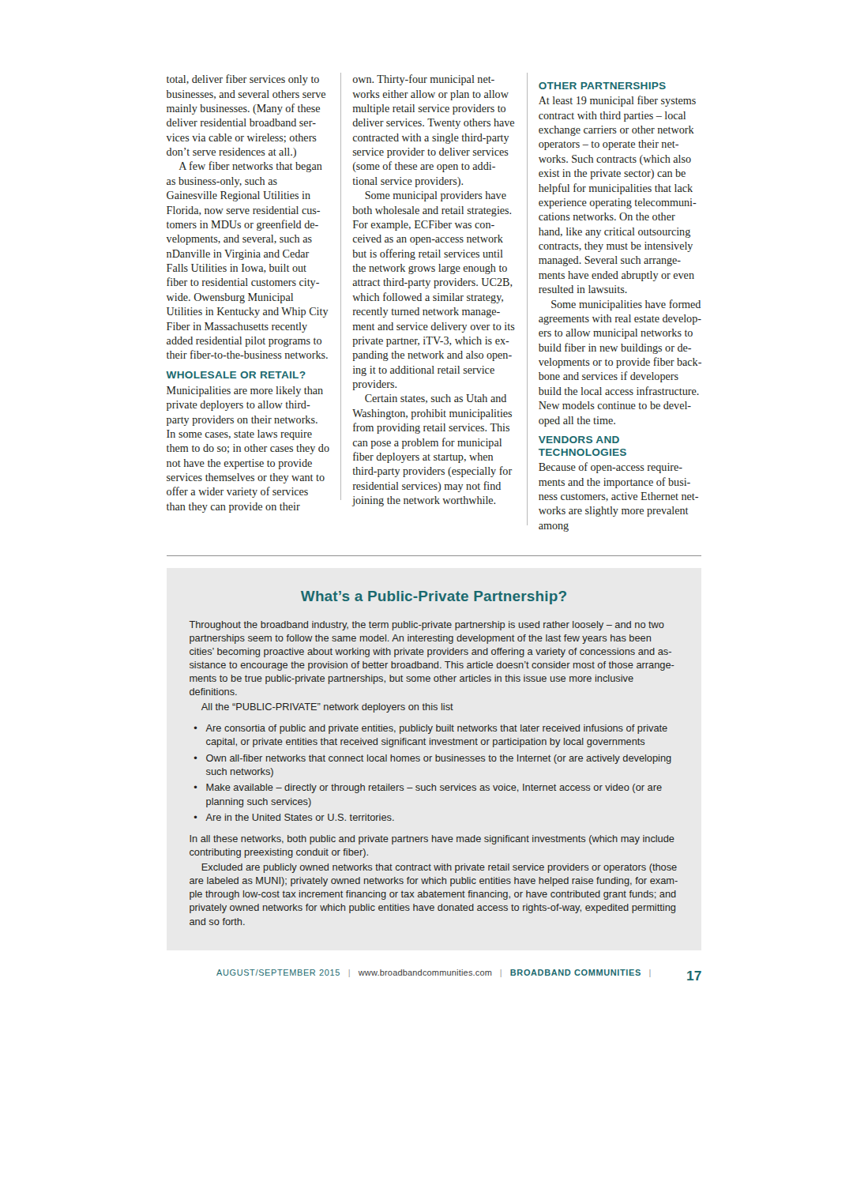total, deliver fiber services only to businesses, and several others serve mainly businesses. (Many of these deliver residential broadband services via cable or wireless; others don’t serve residences at all.)
A few fiber networks that began as business-only, such as Gainesville Regional Utilities in Florida, now serve residential customers in MDUs or greenfield developments, and several, such as nDanville in Virginia and Cedar Falls Utilities in Iowa, built out fiber to residential customers citywide. Owensburg Municipal Utilities in Kentucky and Whip City Fiber in Massachusetts recently added residential pilot programs to their fiber-to-the-business networks.
Wholesale or Retail?
Municipalities are more likely than private deployers to allow third-party providers on their networks. In some cases, state laws require them to do so; in other cases they do not have the expertise to provide services themselves or they want to offer a wider variety of services than they can provide on their
own. Thirty-four municipal networks either allow or plan to allow multiple retail service providers to deliver services. Twenty others have contracted with a single third-party service provider to deliver services (some of these are open to additional service providers).
Some municipal providers have both wholesale and retail strategies. For example, ECFiber was conceived as an open-access network but is offering retail services until the network grows large enough to attract third-party providers. UC2B, which followed a similar strategy, recently turned network management and service delivery over to its private partner, iTV-3, which is expanding the network and also opening it to additional retail service providers.
Certain states, such as Utah and Washington, prohibit municipalities from providing retail services. This can pose a problem for municipal fiber deployers at startup, when third-party providers (especially for residential services) may not find joining the network worthwhile.
Other Partnerships
At least 19 municipal fiber systems contract with third parties – local exchange carriers or other network operators – to operate their networks. Such contracts (which also exist in the private sector) can be helpful for municipalities that lack experience operating telecommunications networks. On the other hand, like any critical outsourcing contracts, they must be intensively managed. Several such arrangements have ended abruptly or even resulted in lawsuits.
Some municipalities have formed agreements with real estate developers to allow municipal networks to build fiber in new buildings or developments or to provide fiber backbone and services if developers build the local access infrastructure. New models continue to be developed all the time.
Vendors and Technologies
Because of open-access requirements and the importance of business customers, active Ethernet networks are slightly more prevalent among
What’s a Public-Private Partnership?
Throughout the broadband industry, the term public-private partnership is used rather loosely – and no two partnerships seem to follow the same model. An interesting development of the last few years has been cities’ becoming proactive about working with private providers and offering a variety of concessions and assistance to encourage the provision of better broadband. This article doesn’t consider most of those arrangements to be true public-private partnerships, but some other articles in this issue use more inclusive definitions.
All the “PUBLIC-PRIVATE” network deployers on this list
Are consortia of public and private entities, publicly built networks that later received infusions of private capital, or private entities that received significant investment or participation by local governments
Own all-fiber networks that connect local homes or businesses to the Internet (or are actively developing such networks)
Make available – directly or through retailers – such services as voice, Internet access or video (or are planning such services)
Are in the United States or U.S. territories.
In all these networks, both public and private partners have made significant investments (which may include contributing preexisting conduit or fiber).
Excluded are publicly owned networks that contract with private retail service providers or operators (those are labeled as MUNI); privately owned networks for which public entities have helped raise funding, for example through low-cost tax increment financing or tax abatement financing, or have contributed grant funds; and privately owned networks for which public entities have donated access to rights-of-way, expedited permitting and so forth.
AUGUST/SEPTEMBER 2015 | www.broadbandcommunities.com | BROADBAND COMMUNITIES | 17